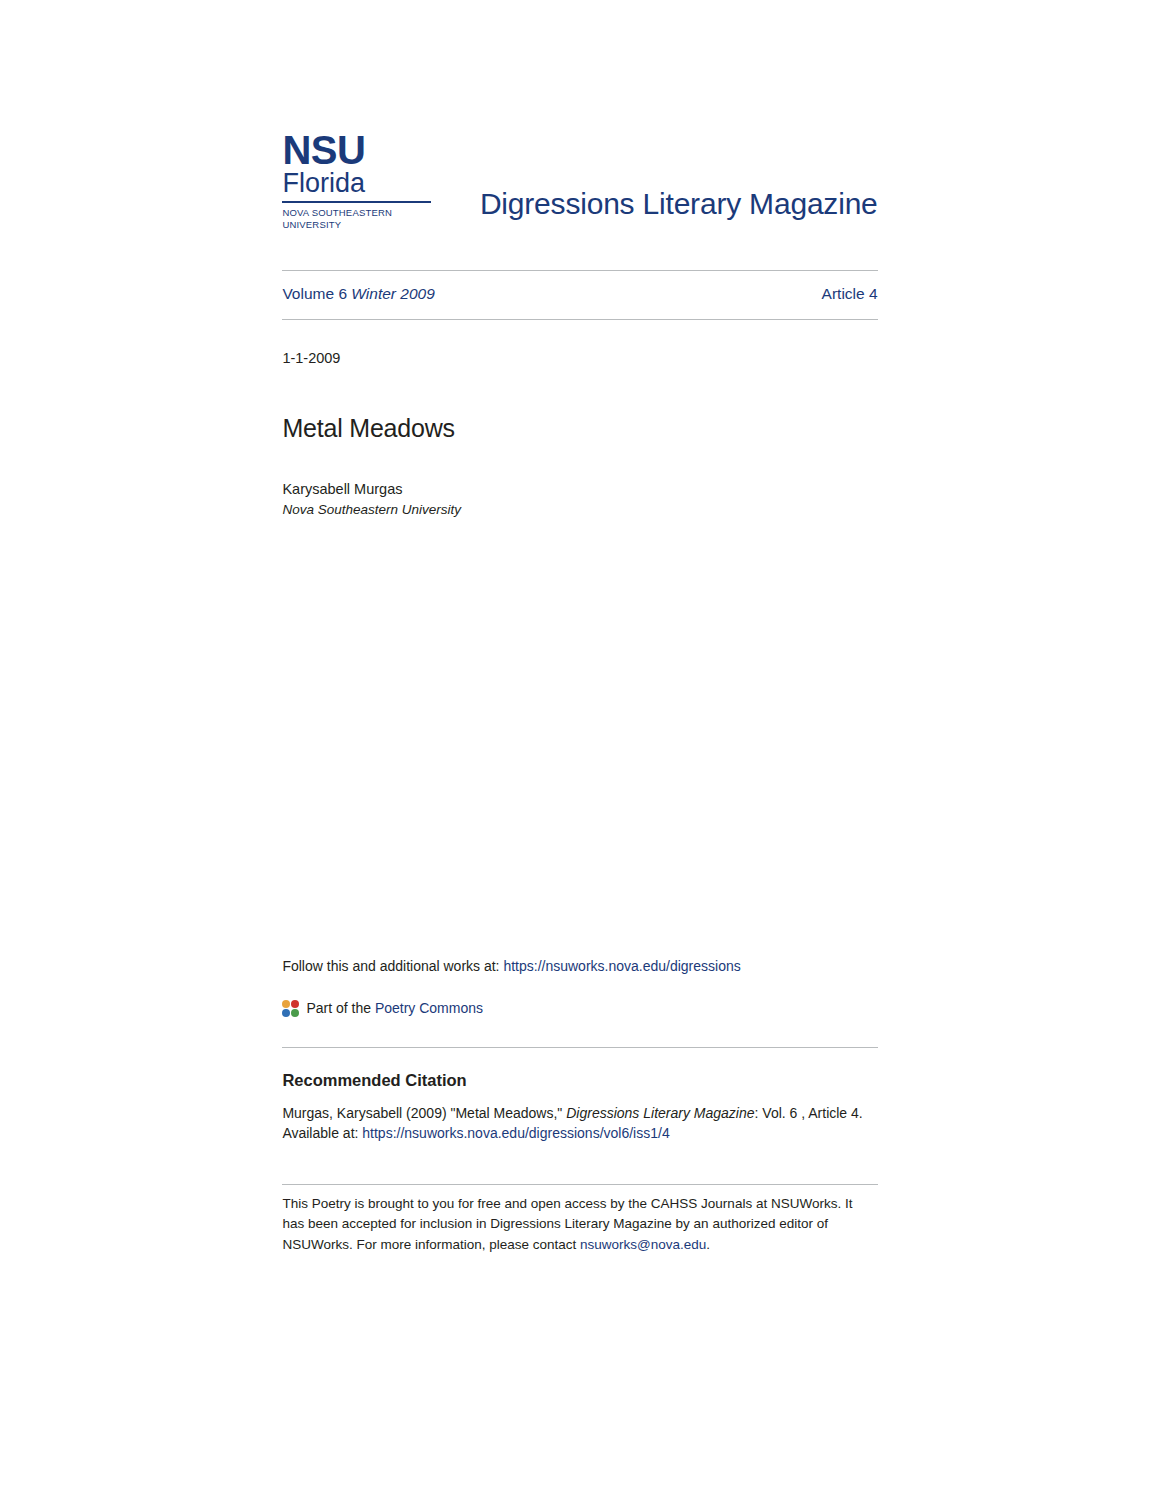NSU Florida
Nova Southeastern
University
Digressions Literary Magazine
Volume 6 Winter 2009 Article 4
1-1-2009
Metal Meadows
Karysabell Murgas
Nova Southeastern University
Follow this and additional works at: https://nsuworks.nova.edu/digressions
Part of the Poetry Commons
Recommended Citation
Murgas, Karysabell (2009) "Metal Meadows," Digressions Literary Magazine: Vol. 6 , Article 4.
Available at: https://nsuworks.nova.edu/digressions/vol6/iss1/4
This Poetry is brought to you for free and open access by the CAHSS Journals at NSUWorks. It has been accepted for inclusion in Digressions Literary Magazine by an authorized editor of NSUWorks. For more information, please contact nsuworks@nova.edu.